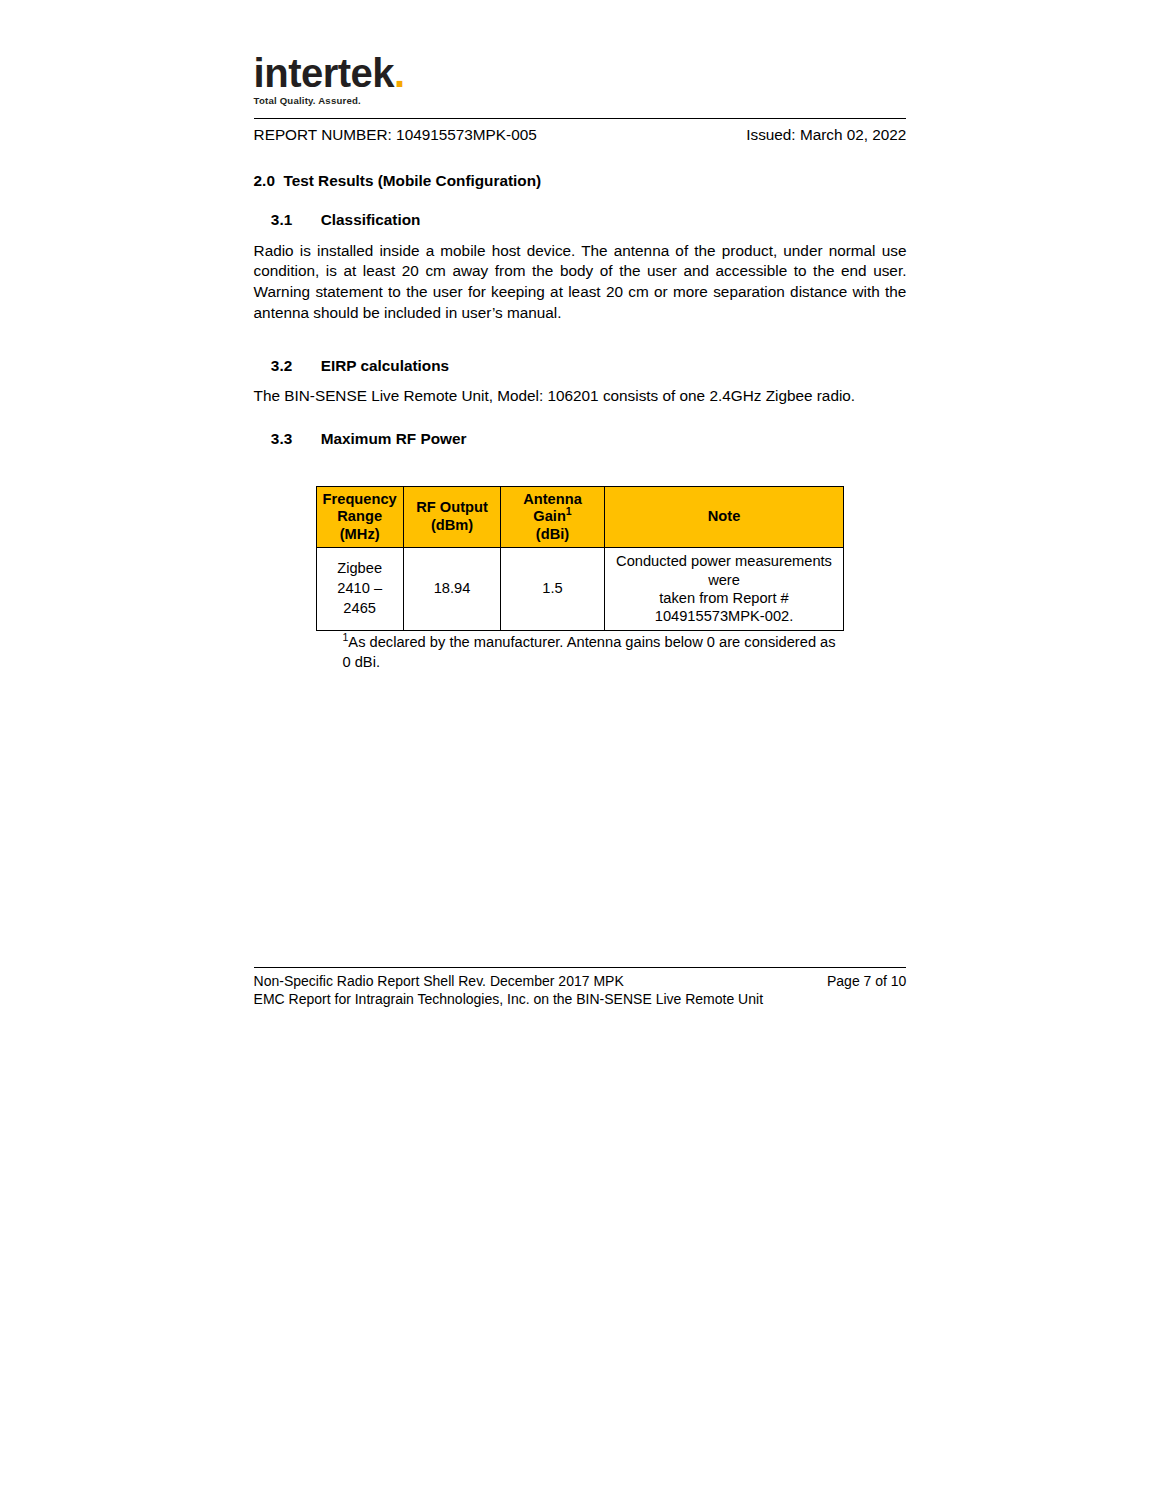intertek.
Total Quality. Assured.
REPORT NUMBER: 104915573MPK-005
Issued: March 02, 2022
2.0 Test Results (Mobile Configuration)
3.1 Classification
Radio is installed inside a mobile host device. The antenna of the product, under normal use condition, is at least 20 cm away from the body of the user and accessible to the end user. Warning statement to the user for keeping at least 20 cm or more separation distance with the antenna should be included in user’s manual.
3.2 EIRP calculations
The BIN-SENSE Live Remote Unit, Model: 106201 consists of one 2.4GHz Zigbee radio.
3.3 Maximum RF Power
| Frequency Range (MHz) | RF Output (dBm) | Antenna Gain 1 (dBi) | Note |
| --- | --- | --- | --- |
| Zigbee 2410 – 2465 | 18.94 | 1.5 | Conducted power measurements were taken from Report # 104915573MPK-002. |
1As declared by the manufacturer. Antenna gains below 0 are considered as 0 dBi.
Non-Specific Radio Report Shell Rev. December 2017 MPK
EMC Report for Intragrain Technologies, Inc. on the BIN-SENSE Live Remote Unit
Page 7 of 10